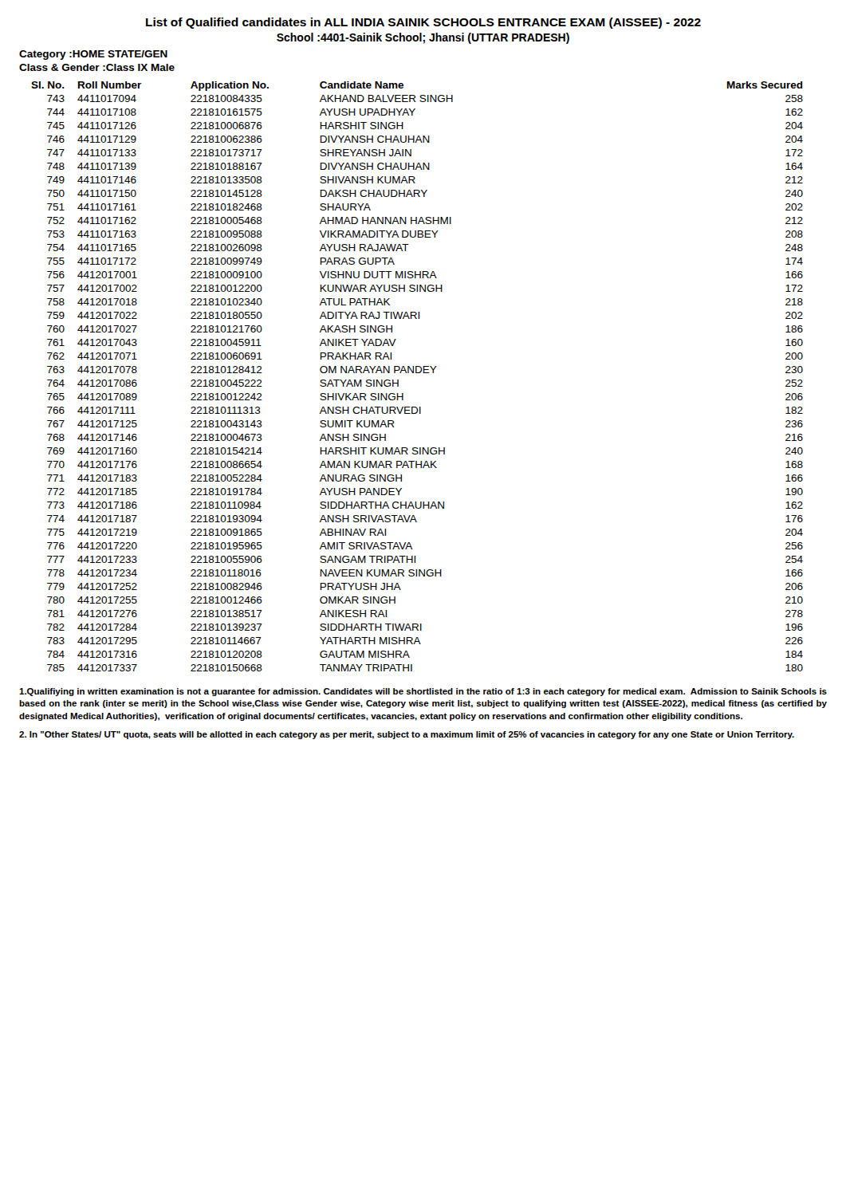List of Qualified candidates in ALL INDIA SAINIK SCHOOLS ENTRANCE EXAM (AISSEE) - 2022
School :4401-Sainik School; Jhansi (UTTAR PRADESH)
Category :HOME STATE/GEN
Class & Gender :Class IX Male
| Sl. No. | Roll Number | Application No. | Candidate Name | Marks Secured |
| --- | --- | --- | --- | --- |
| 743 | 4411017094 | 221810084335 | AKHAND BALVEER SINGH | 258 |
| 744 | 4411017108 | 221810161575 | AYUSH UPADHYAY | 162 |
| 745 | 4411017126 | 221810006876 | HARSHIT SINGH | 204 |
| 746 | 4411017129 | 221810062386 | DIVYANSH CHAUHAN | 204 |
| 747 | 4411017133 | 221810173717 | SHREYANSH JAIN | 172 |
| 748 | 4411017139 | 221810188167 | DIVYANSH CHAUHAN | 164 |
| 749 | 4411017146 | 221810133508 | SHIVANSH KUMAR | 212 |
| 750 | 4411017150 | 221810145128 | DAKSH CHAUDHARY | 240 |
| 751 | 4411017161 | 221810182468 | SHAURYA | 202 |
| 752 | 4411017162 | 221810005468 | AHMAD HANNAN HASHMI | 212 |
| 753 | 4411017163 | 221810095088 | VIKRAMADITYA DUBEY | 208 |
| 754 | 4411017165 | 221810026098 | AYUSH RAJAWAT | 248 |
| 755 | 4411017172 | 221810099749 | PARAS GUPTA | 174 |
| 756 | 4412017001 | 221810009100 | VISHNU DUTT MISHRA | 166 |
| 757 | 4412017002 | 221810012200 | KUNWAR AYUSH SINGH | 172 |
| 758 | 4412017018 | 221810102340 | ATUL PATHAK | 218 |
| 759 | 4412017022 | 221810180550 | ADITYA RAJ TIWARI | 202 |
| 760 | 4412017027 | 221810121760 | AKASH SINGH | 186 |
| 761 | 4412017043 | 221810045911 | ANIKET YADAV | 160 |
| 762 | 4412017071 | 221810060691 | PRAKHAR RAI | 200 |
| 763 | 4412017078 | 221810128412 | OM NARAYAN PANDEY | 230 |
| 764 | 4412017086 | 221810045222 | SATYAM SINGH | 252 |
| 765 | 4412017089 | 221810012242 | SHIVKAR SINGH | 206 |
| 766 | 4412017111 | 221810111313 | ANSH CHATURVEDI | 182 |
| 767 | 4412017125 | 221810043143 | SUMIT KUMAR | 236 |
| 768 | 4412017146 | 221810004673 | ANSH SINGH | 216 |
| 769 | 4412017160 | 221810154214 | HARSHIT KUMAR SINGH | 240 |
| 770 | 4412017176 | 221810086654 | AMAN KUMAR PATHAK | 168 |
| 771 | 4412017183 | 221810052284 | ANURAG SINGH | 166 |
| 772 | 4412017185 | 221810191784 | AYUSH PANDEY | 190 |
| 773 | 4412017186 | 221810110984 | SIDDHARTHA CHAUHAN | 162 |
| 774 | 4412017187 | 221810193094 | ANSH SRIVASTAVA | 176 |
| 775 | 4412017219 | 221810091865 | ABHINAV RAI | 204 |
| 776 | 4412017220 | 221810195965 | AMIT SRIVASTAVA | 256 |
| 777 | 4412017233 | 221810055906 | SANGAM TRIPATHI | 254 |
| 778 | 4412017234 | 221810118016 | NAVEEN KUMAR SINGH | 166 |
| 779 | 4412017252 | 221810082946 | PRATYUSH JHA | 206 |
| 780 | 4412017255 | 221810012466 | OMKAR SINGH | 210 |
| 781 | 4412017276 | 221810138517 | ANIKESH RAI | 278 |
| 782 | 4412017284 | 221810139237 | SIDDHARTH TIWARI | 196 |
| 783 | 4412017295 | 221810114667 | YATHARTH MISHRA | 226 |
| 784 | 4412017316 | 221810120208 | GAUTAM MISHRA | 184 |
| 785 | 4412017337 | 221810150668 | TANMAY TRIPATHI | 180 |
1.Qualifiying in written examination is not a guarantee for admission. Candidates will be shortlisted in the ratio of 1:3 in each category for medical exam. Admission to Sainik Schools is based on the rank (inter se merit) in the School wise,Class wise Gender wise, Category wise merit list, subject to qualifying written test (AISSEE-2022), medical fitness (as certified by designated Medical Authorities), verification of original documents/ certificates, vacancies, extant policy on reservations and confirmation other eligibility conditions.
2. In "Other States/ UT" quota, seats will be allotted in each category as per merit, subject to a maximum limit of 25% of vacancies in category for any one State or Union Territory.